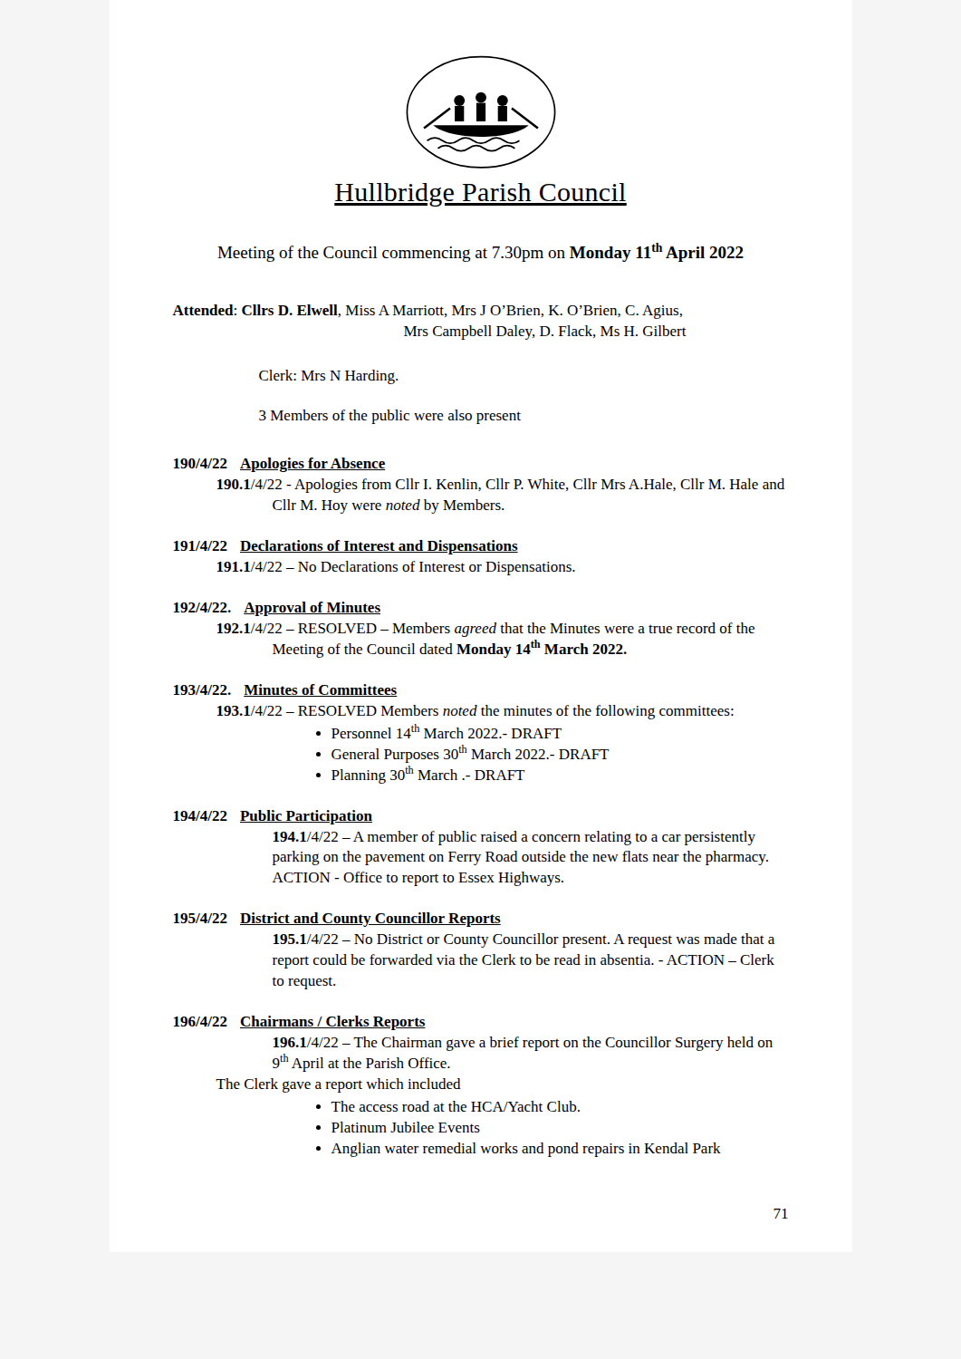Hullbridge Parish Council
Meeting of the Council commencing at 7.30pm on Monday 11th April 2022
Attended: Cllrs D. Elwell, Miss A Marriott, Mrs J O’Brien, K. O’Brien, C. Agius,
Mrs Campbell Daley, D. Flack, Ms H. Gilbert
Clerk: Mrs N Harding.
3 Members of the public were also present
190/4/22 Apologies for Absence
190.1/4/22 - Apologies from Cllr I. Kenlin, Cllr P. White, Cllr Mrs A.Hale, Cllr M. Hale and Cllr M. Hoy were noted by Members.
191/4/22 Declarations of Interest and Dispensations
191.1/4/22 – No Declarations of Interest or Dispensations.
192/4/22. Approval of Minutes
192.1/4/22 – RESOLVED – Members agreed that the Minutes were a true record of the Meeting of the Council dated Monday 14th March 2022.
193/4/22. Minutes of Committees
193.1/4/22 – RESOLVED Members noted the minutes of the following committees:
Personnel 14th March 2022.- DRAFT
General Purposes 30th March 2022.- DRAFT
Planning 30th March .- DRAFT
194/4/22 Public Participation
194.1/4/22 – A member of public raised a concern relating to a car persistently parking on the pavement on Ferry Road outside the new flats near the pharmacy. ACTION - Office to report to Essex Highways.
195/4/22 District and County Councillor Reports
195.1/4/22 – No District or County Councillor present. A request was made that a report could be forwarded via the Clerk to be read in absentia. - ACTION – Clerk to request.
196/4/22 Chairmans / Clerks Reports
196.1/4/22 – The Chairman gave a brief report on the Councillor Surgery held on 9th April at the Parish Office.
The Clerk gave a report which included
The access road at the HCA/Yacht Club.
Platinum Jubilee Events
Anglian water remedial works and pond repairs in Kendal Park
71